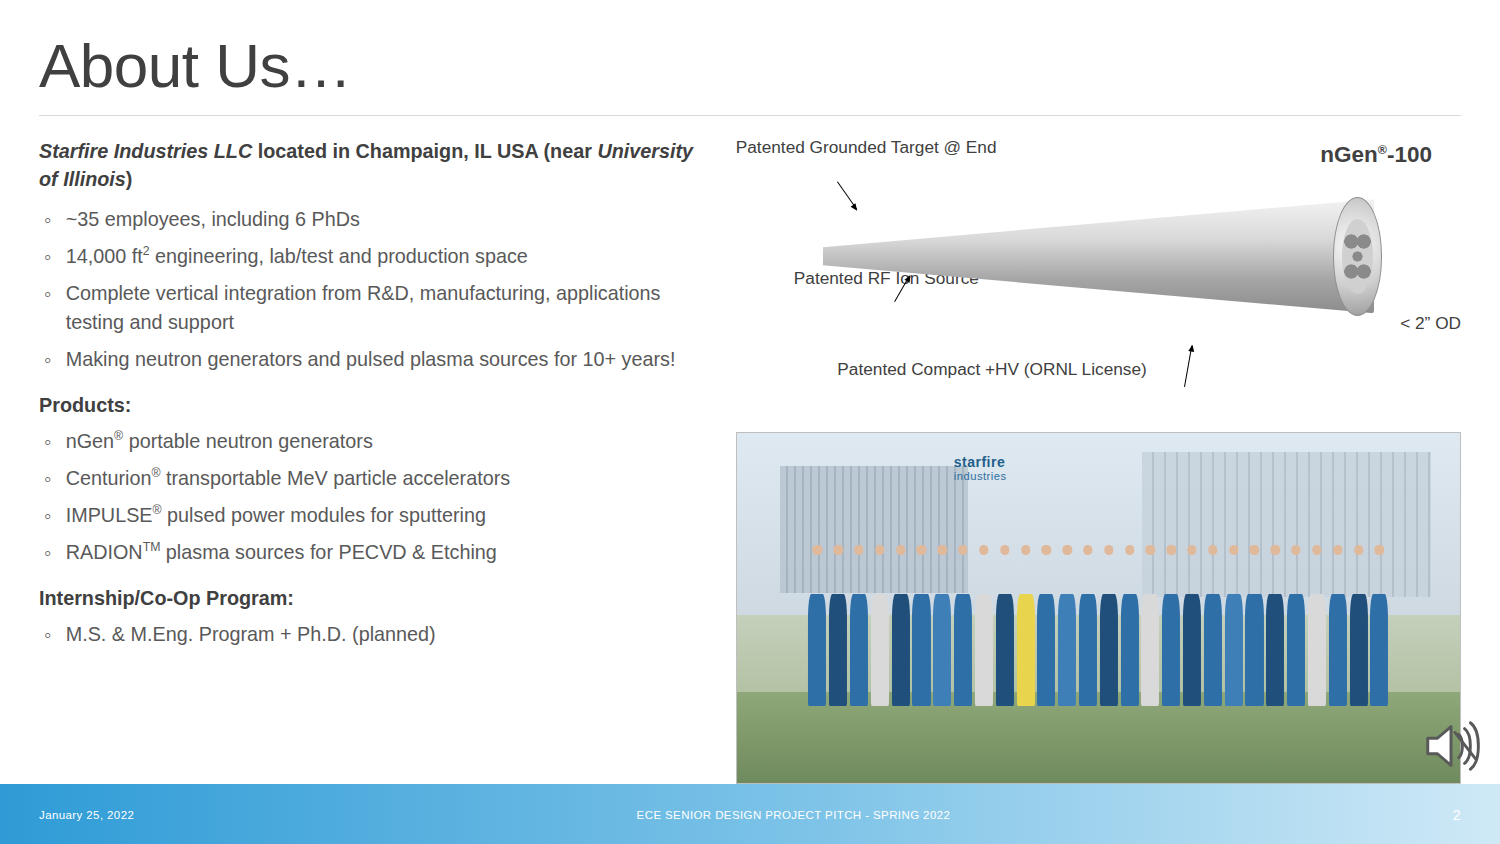About Us…
Starfire Industries LLC located in Champaign, IL USA (near University of Illinois)
~35 employees, including 6 PhDs
14,000 ft2 engineering, lab/test and production space
Complete vertical integration from R&D, manufacturing, applications testing and support
Making neutron generators and pulsed plasma sources for 10+ years!
Products:
nGen® portable neutron generators
Centurion® transportable MeV particle accelerators
IMPULSE® pulsed power modules for sputtering
RADIONTM plasma sources for PECVD & Etching
Internship/Co-Op Program:
M.S. & M.Eng. Program + Ph.D. (planned)
nGen®-100
Patented Grounded Target @ End
Patented RF Ion Source
Patented Compact +HV (ORNL License)
< 2” OD
starfireindustries
January 25, 2022 ECE SENIOR DESIGN PROJECT PITCH - SPRING 2022 2